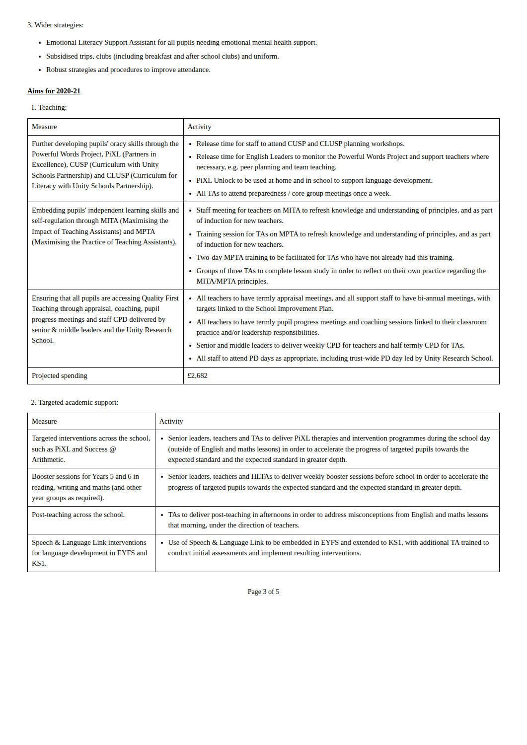3. Wider strategies:
Emotional Literacy Support Assistant for all pupils needing emotional mental health support.
Subsidised trips, clubs (including breakfast and after school clubs) and uniform.
Robust strategies and procedures to improve attendance.
Aims for 2020-21
Teaching:
| Measure | Activity |
| --- | --- |
| Further developing pupils' oracy skills through the Powerful Words Project, PiXL (Partners in Excellence), CUSP (Curriculum with Unity Schools Partnership) and CLUSP (Curriculum for Literacy with Unity Schools Partnership). | Release time for staff to attend CUSP and CLUSP planning workshops. Release time for English Leaders to monitor the Powerful Words Project and support teachers where necessary, e.g. peer planning and team teaching. PiXL Unlock to be used at home and in school to support language development. All TAs to attend preparedness / core group meetings once a week. |
| Embedding pupils' independent learning skills and self-regulation through MITA (Maximising the Impact of Teaching Assistants) and MPTA (Maximising the Practice of Teaching Assistants). | Staff meeting for teachers on MITA to refresh knowledge and understanding of principles, and as part of induction for new teachers. Training session for TAs on MPTA to refresh knowledge and understanding of principles, and as part of induction for new teachers. Two-day MPTA training to be facilitated for TAs who have not already had this training. Groups of three TAs to complete lesson study in order to reflect on their own practice regarding the MITA/MPTA principles. |
| Ensuring that all pupils are accessing Quality First Teaching through appraisal, coaching, pupil progress meetings and staff CPD delivered by senior & middle leaders and the Unity Research School. | All teachers to have termly appraisal meetings, and all support staff to have bi-annual meetings, with targets linked to the School Improvement Plan. All teachers to have termly pupil progress meetings and coaching sessions linked to their classroom practice and/or leadership responsibilities. Senior and middle leaders to deliver weekly CPD for teachers and half termly CPD for TAs. All staff to attend PD days as appropriate, including trust-wide PD day led by Unity Research School. |
| Projected spending | £2,682 |
Targeted academic support:
| Measure | Activity |
| --- | --- |
| Targeted interventions across the school, such as PiXL and Success @ Arithmetic. | Senior leaders, teachers and TAs to deliver PiXL therapies and intervention programmes during the school day (outside of English and maths lessons) in order to accelerate the progress of targeted pupils towards the expected standard and the expected standard in greater depth. |
| Booster sessions for Years 5 and 6 in reading, writing and maths (and other year groups as required). | Senior leaders, teachers and HLTAs to deliver weekly booster sessions before school in order to accelerate the progress of targeted pupils towards the expected standard and the expected standard in greater depth. |
| Post-teaching across the school. | TAs to deliver post-teaching in afternoons in order to address misconceptions from English and maths lessons that morning, under the direction of teachers. |
| Speech & Language Link interventions for language development in EYFS and KS1. | Use of Speech & Language Link to be embedded in EYFS and extended to KS1, with additional TA trained to conduct initial assessments and implement resulting interventions. |
Page 3 of 5